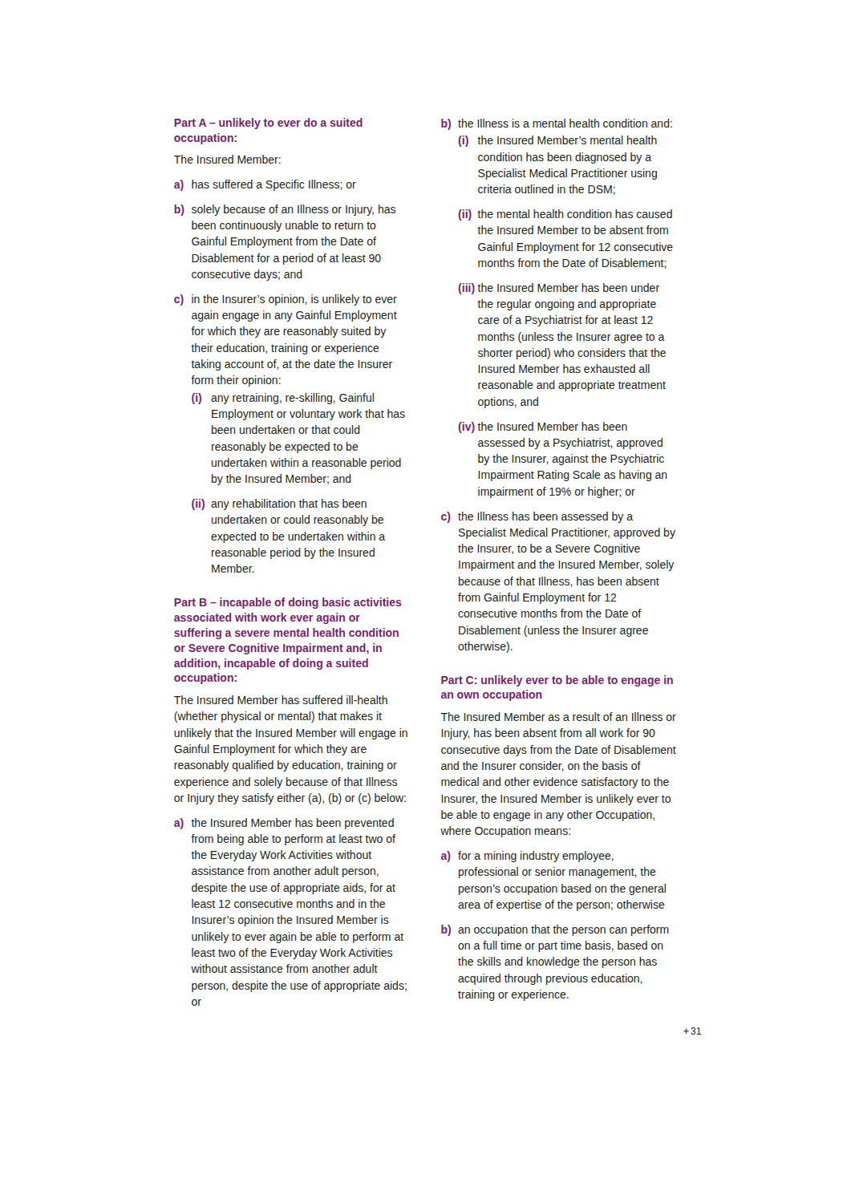Part A – unlikely to ever do a suited occupation:
The Insured Member:
a) has suffered a Specific Illness; or
b) solely because of an Illness or Injury, has been continuously unable to return to Gainful Employment from the Date of Disablement for a period of at least 90 consecutive days; and
c) in the Insurer’s opinion, is unlikely to ever again engage in any Gainful Employment for which they are reasonably suited by their education, training or experience taking account of, at the date the Insurer form their opinion:
(i) any retraining, re-skilling, Gainful Employment or voluntary work that has been undertaken or that could reasonably be expected to be undertaken within a reasonable period by the Insured Member; and
(ii) any rehabilitation that has been undertaken or could reasonably be expected to be undertaken within a reasonable period by the Insured Member.
Part B – incapable of doing basic activities associated with work ever again or suffering a severe mental health condition or Severe Cognitive Impairment and, in addition, incapable of doing a suited occupation:
The Insured Member has suffered ill-health (whether physical or mental) that makes it unlikely that the Insured Member will engage in Gainful Employment for which they are reasonably qualified by education, training or experience and solely because of that Illness or Injury they satisfy either (a), (b) or (c) below:
a) the Insured Member has been prevented from being able to perform at least two of the Everyday Work Activities without assistance from another adult person, despite the use of appropriate aids, for at least 12 consecutive months and in the Insurer’s opinion the Insured Member is unlikely to ever again be able to perform at least two of the Everyday Work Activities without assistance from another adult person, despite the use of appropriate aids; or
b) the Illness is a mental health condition and:
(i) the Insured Member’s mental health condition has been diagnosed by a Specialist Medical Practitioner using criteria outlined in the DSM;
(ii) the mental health condition has caused the Insured Member to be absent from Gainful Employment for 12 consecutive months from the Date of Disablement;
(iii) the Insured Member has been under the regular ongoing and appropriate care of a Psychiatrist for at least 12 months (unless the Insurer agree to a shorter period) who considers that the Insured Member has exhausted all reasonable and appropriate treatment options, and
(iv) the Insured Member has been assessed by a Psychiatrist, approved by the Insurer, against the Psychiatric Impairment Rating Scale as having an impairment of 19% or higher; or
c) the Illness has been assessed by a Specialist Medical Practitioner, approved by the Insurer, to be a Severe Cognitive Impairment and the Insured Member, solely because of that Illness, has been absent from Gainful Employment for 12 consecutive months from the Date of Disablement (unless the Insurer agree otherwise).
Part C: unlikely ever to be able to engage in an own occupation
The Insured Member as a result of an Illness or Injury, has been absent from all work for 90 consecutive days from the Date of Disablement and the Insurer consider, on the basis of medical and other evidence satisfactory to the Insurer, the Insured Member is unlikely ever to be able to engage in any other Occupation, where Occupation means:
a) for a mining industry employee, professional or senior management, the person’s occupation based on the general area of expertise of the person; otherwise
b) an occupation that the person can perform on a full time or part time basis, based on the skills and knowledge the person has acquired through previous education, training or experience.
+31